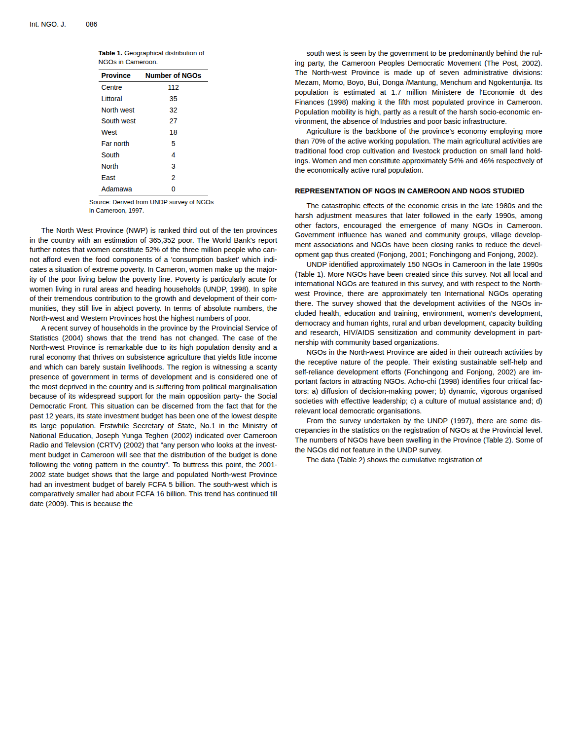Int. NGO. J. 086
Table 1. Geographical distribution of NGOs in Cameroon.
| Province | Number of NGOs |
| --- | --- |
| Centre | 112 |
| Littoral | 35 |
| North west | 32 |
| South west | 27 |
| West | 18 |
| Far north | 5 |
| South | 4 |
| North | 3 |
| East | 2 |
| Adamawa | 0 |
Source: Derived from UNDP survey of NGOs in Cameroon, 1997.
The North West Province (NWP) is ranked third out of the ten provinces in the country with an estimation of 365,352 poor. The World Bank's report further notes that women constitute 52% of the three million people who cannot afford even the food components of a 'consumption basket' which indicates a situation of extreme poverty. In Cameron, women make up the majority of the poor living below the poverty line. Poverty is particularly acute for women living in rural areas and heading households (UNDP, 1998). In spite of their tremendous contribution to the growth and development of their communities, they still live in abject poverty. In terms of absolute numbers, the North-west and Western Provinces host the highest numbers of poor.
A recent survey of households in the province by the Provincial Service of Statistics (2004) shows that the trend has not changed. The case of the North-west Province is remarkable due to its high population density and a rural economy that thrives on subsistence agriculture that yields little income and which can barely sustain livelihoods. The region is witnessing a scanty presence of government in terms of development and is considered one of the most deprived in the country and is suffering from political marginalisation because of its widespread support for the main opposition party- the Social Democratic Front. This situation can be discerned from the fact that for the past 12 years, its state investment budget has been one of the lowest despite its large population. Erstwhile Secretary of State, No.1 in the Ministry of National Education, Joseph Yunga Teghen (2002) indicated over Cameroon Radio and Televsion (CRTV) (2002) that "any person who looks at the investment budget in Cameroon will see that the distribution of the budget is done following the voting pattern in the country". To buttress this point, the 2001-2002 state budget shows that the large and populated North-west Province had an investment budget of barely FCFA 5 billion. The south-west which is comparatively smaller had about FCFA 16 billion. This trend has continued till date (2009). This is because the
south west is seen by the government to be predominantly behind the ruling party, the Cameroon Peoples Democratic Movement (The Post, 2002). The North-west Province is made up of seven administrative divisions: Mezam, Momo, Boyo, Bui, Donga /Mantung, Menchum and Ngokentunjia. Its population is estimated at 1.7 million Ministere de l'Economie dt des Finances (1998) making it the fifth most populated province in Cameroon. Population mobility is high, partly as a result of the harsh socio-economic environment, the absence of Industries and poor basic infrastructure.
Agriculture is the backbone of the province's economy employing more than 70% of the active working population. The main agricultural activities are traditional food crop cultivation and livestock production on small land holdings. Women and men constitute approximately 54% and 46% respectively of the economically active rural population.
Representation of NGOs in Cameroon and NGOs studied
The catastrophic effects of the economic crisis in the late 1980s and the harsh adjustment measures that later followed in the early 1990s, among other factors, encouraged the emergence of many NGOs in Cameroon. Government influence has waned and community groups, village development associations and NGOs have been closing ranks to reduce the development gap thus created (Fonjong, 2001; Fonchingong and Fonjong, 2002).
UNDP identified approximately 150 NGOs in Cameroon in the late 1990s (Table 1). More NGOs have been created since this survey. Not all local and international NGOs are featured in this survey, and with respect to the North-west Province, there are approximately ten International NGOs operating there. The survey showed that the development activities of the NGOs included health, education and training, environment, women's development, democracy and human rights, rural and urban development, capacity building and research, HIV/AIDS sensitization and community development in partnership with community based organizations.
NGOs in the North-west Province are aided in their outreach activities by the receptive nature of the people. Their existing sustainable self-help and self-reliance development efforts (Fonchingong and Fonjong, 2002) are important factors in attracting NGOs. Acho-chi (1998) identifies four critical factors: a) diffusion of decision-making power; b) dynamic, vigorous organised societies with effecttive leadership; c) a culture of mutual assistance and; d) relevant local democratic organisations.
From the survey undertaken by the UNDP (1997), there are some discrepancies in the statistics on the registration of NGOs at the Provincial level. The numbers of NGOs have been swelling in the Province (Table 2). Some of the NGOs did not feature in the UNDP survey.
The data (Table 2) shows the cumulative registration of